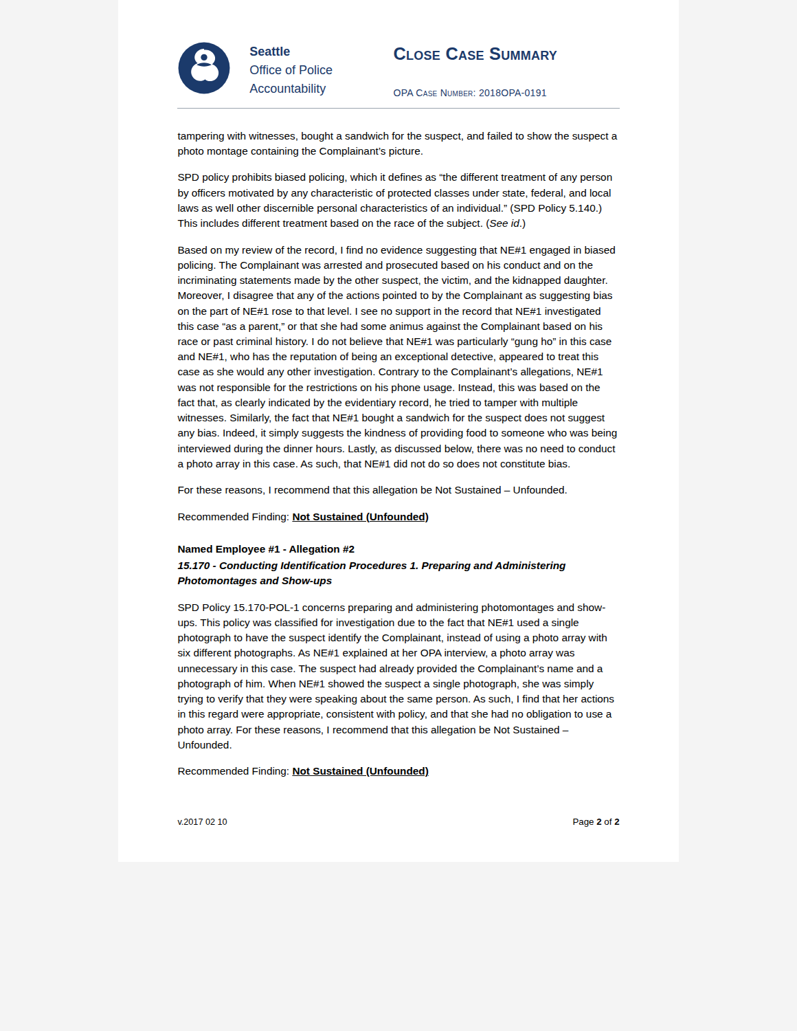Seattle
Office of Police
Accountability
Close Case Summary
OPA Case Number: 2018OPA-0191
tampering with witnesses, bought a sandwich for the suspect, and failed to show the suspect a photo montage containing the Complainant’s picture.
SPD policy prohibits biased policing, which it defines as “the different treatment of any person by officers motivated by any characteristic of protected classes under state, federal, and local laws as well other discernible personal characteristics of an individual.” (SPD Policy 5.140.) This includes different treatment based on the race of the subject. (See id.)
Based on my review of the record, I find no evidence suggesting that NE#1 engaged in biased policing. The Complainant was arrested and prosecuted based on his conduct and on the incriminating statements made by the other suspect, the victim, and the kidnapped daughter. Moreover, I disagree that any of the actions pointed to by the Complainant as suggesting bias on the part of NE#1 rose to that level. I see no support in the record that NE#1 investigated this case “as a parent,” or that she had some animus against the Complainant based on his race or past criminal history. I do not believe that NE#1 was particularly “gung ho” in this case and NE#1, who has the reputation of being an exceptional detective, appeared to treat this case as she would any other investigation. Contrary to the Complainant’s allegations, NE#1 was not responsible for the restrictions on his phone usage. Instead, this was based on the fact that, as clearly indicated by the evidentiary record, he tried to tamper with multiple witnesses. Similarly, the fact that NE#1 bought a sandwich for the suspect does not suggest any bias. Indeed, it simply suggests the kindness of providing food to someone who was being interviewed during the dinner hours. Lastly, as discussed below, there was no need to conduct a photo array in this case. As such, that NE#1 did not do so does not constitute bias.
For these reasons, I recommend that this allegation be Not Sustained – Unfounded.
Recommended Finding: Not Sustained (Unfounded)
Named Employee #1 - Allegation #2
15.170 - Conducting Identification Procedures 1. Preparing and Administering Photomontages and Show-ups
SPD Policy 15.170-POL-1 concerns preparing and administering photomontages and show-ups. This policy was classified for investigation due to the fact that NE#1 used a single photograph to have the suspect identify the Complainant, instead of using a photo array with six different photographs. As NE#1 explained at her OPA interview, a photo array was unnecessary in this case. The suspect had already provided the Complainant’s name and a photograph of him. When NE#1 showed the suspect a single photograph, she was simply trying to verify that they were speaking about the same person. As such, I find that her actions in this regard were appropriate, consistent with policy, and that she had no obligation to use a photo array. For these reasons, I recommend that this allegation be Not Sustained – Unfounded.
Recommended Finding: Not Sustained (Unfounded)
v.2017 02 10
Page 2 of 2